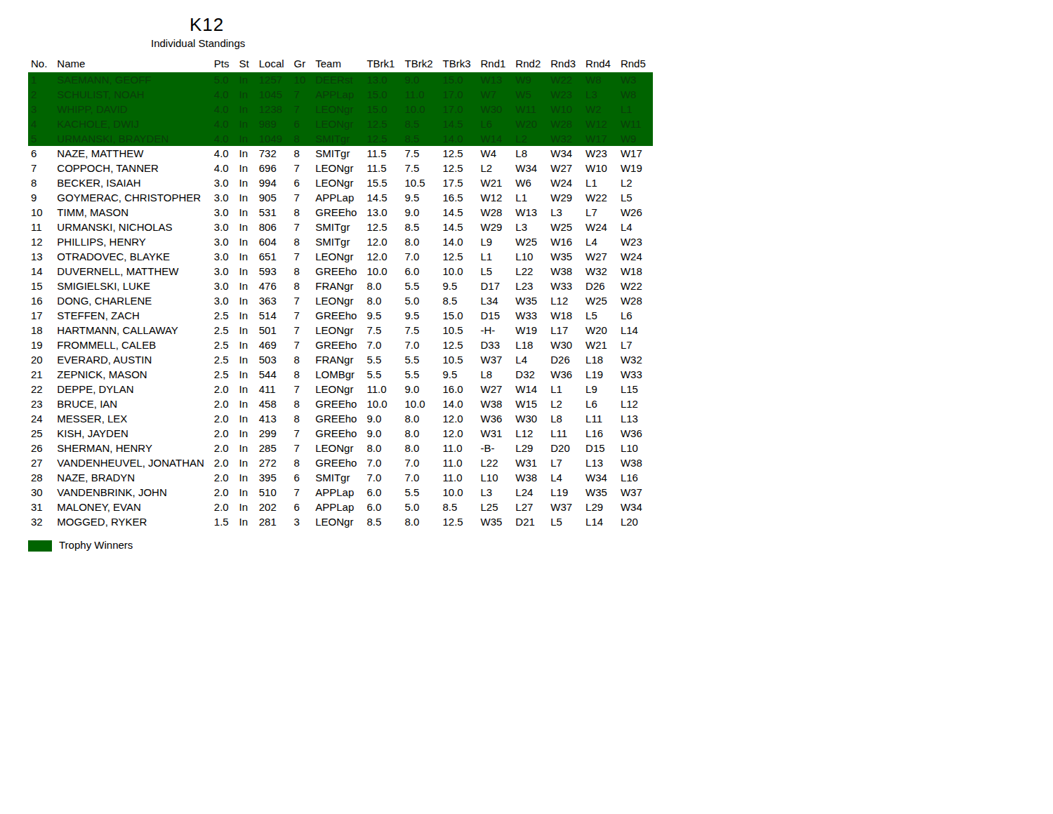K12
Individual Standings
| No. | Name | Pts | St | Local | Gr | Team | TBrk1 | TBrk2 | TBrk3 | Rnd1 | Rnd2 | Rnd3 | Rnd4 | Rnd5 |
| --- | --- | --- | --- | --- | --- | --- | --- | --- | --- | --- | --- | --- | --- | --- |
| 1 | SAEMANN, GEOFF | 5.0 | In | 1257 | 10 | DEERst | 13.0 | 9.0 | 15.0 | W13 | W9 | W22 | W8 | W3 |
| 2 | SCHULIST, NOAH | 4.0 | In | 1045 | 7 | APPLap | 15.0 | 11.0 | 17.0 | W7 | W5 | W23 | L3 | W8 |
| 3 | WHIPP, DAVID | 4.0 | In | 1238 | 7 | LEONgr | 15.0 | 10.0 | 17.0 | W30 | W11 | W10 | W2 | L1 |
| 4 | KACHOLE, DWIJ | 4.0 | In | 989 | 6 | LEONgr | 12.5 | 8.5 | 14.5 | L6 | W20 | W28 | W12 | W11 |
| 5 | URMANSKI, BRAYDEN | 4.0 | In | 1049 | 8 | SMITgr | 12.5 | 8.5 | 14.0 | W14 | L2 | W32 | W17 | W9 |
| 6 | NAZE, MATTHEW | 4.0 | In | 732 | 8 | SMITgr | 11.5 | 7.5 | 12.5 | W4 | L8 | W34 | W23 | W17 |
| 7 | COPPOCH, TANNER | 4.0 | In | 696 | 7 | LEONgr | 11.5 | 7.5 | 12.5 | L2 | W34 | W27 | W10 | W19 |
| 8 | BECKER, ISAIAH | 3.0 | In | 994 | 6 | LEONgr | 15.5 | 10.5 | 17.5 | W21 | W6 | W24 | L1 | L2 |
| 9 | GOYMERAC, CHRISTOPHER | 3.0 | In | 905 | 7 | APPLap | 14.5 | 9.5 | 16.5 | W12 | L1 | W29 | W22 | L5 |
| 10 | TIMM, MASON | 3.0 | In | 531 | 8 | GREEho | 13.0 | 9.0 | 14.5 | W28 | W13 | L3 | L7 | W26 |
| 11 | URMANSKI, NICHOLAS | 3.0 | In | 806 | 7 | SMITgr | 12.5 | 8.5 | 14.5 | W29 | L3 | W25 | W24 | L4 |
| 12 | PHILLIPS, HENRY | 3.0 | In | 604 | 8 | SMITgr | 12.0 | 8.0 | 14.0 | L9 | W25 | W16 | L4 | W23 |
| 13 | OTRADOVEC, BLAYKE | 3.0 | In | 651 | 7 | LEONgr | 12.0 | 7.0 | 12.5 | L1 | L10 | W35 | W27 | W24 |
| 14 | DUVERNELL, MATTHEW | 3.0 | In | 593 | 8 | GREEho | 10.0 | 6.0 | 10.0 | L5 | L22 | W38 | W32 | W18 |
| 15 | SMIGIELSKI, LUKE | 3.0 | In | 476 | 8 | FRANgr | 8.0 | 5.5 | 9.5 | D17 | L23 | W33 | D26 | W22 |
| 16 | DONG, CHARLENE | 3.0 | In | 363 | 7 | LEONgr | 8.0 | 5.0 | 8.5 | L34 | W35 | L12 | W25 | W28 |
| 17 | STEFFEN, ZACH | 2.5 | In | 514 | 7 | GREEho | 9.5 | 9.5 | 15.0 | D15 | W33 | W18 | L5 | L6 |
| 18 | HARTMANN, CALLAWAY | 2.5 | In | 501 | 7 | LEONgr | 7.5 | 7.5 | 10.5 | -H- | W19 | L17 | W20 | L14 |
| 19 | FROMMELL, CALEB | 2.5 | In | 469 | 7 | GREEho | 7.0 | 7.0 | 12.5 | D33 | L18 | W30 | W21 | L7 |
| 20 | EVERARD, AUSTIN | 2.5 | In | 503 | 8 | FRANgr | 5.5 | 5.5 | 10.5 | W37 | L4 | D26 | L18 | W32 |
| 21 | ZEPNICK, MASON | 2.5 | In | 544 | 8 | LOMBgr | 5.5 | 5.5 | 9.5 | L8 | D32 | W36 | L19 | W33 |
| 22 | DEPPE, DYLAN | 2.0 | In | 411 | 7 | LEONgr | 11.0 | 9.0 | 16.0 | W27 | W14 | L1 | L9 | L15 |
| 23 | BRUCE, IAN | 2.0 | In | 458 | 8 | GREEho | 10.0 | 10.0 | 14.0 | W38 | W15 | L2 | L6 | L12 |
| 24 | MESSER, LEX | 2.0 | In | 413 | 8 | GREEho | 9.0 | 8.0 | 12.0 | W36 | W30 | L8 | L11 | L13 |
| 25 | KISH, JAYDEN | 2.0 | In | 299 | 7 | GREEho | 9.0 | 8.0 | 12.0 | W31 | L12 | L11 | L16 | W36 |
| 26 | SHERMAN, HENRY | 2.0 | In | 285 | 7 | LEONgr | 8.0 | 8.0 | 11.0 | -B- | L29 | D20 | D15 | L10 |
| 27 | VANDENHEUVEL, JONATHAN | 2.0 | In | 272 | 8 | GREEho | 7.0 | 7.0 | 11.0 | L22 | W31 | L7 | L13 | W38 |
| 28 | NAZE, BRADYN | 2.0 | In | 395 | 6 | SMITgr | 7.0 | 7.0 | 11.0 | L10 | W38 | L4 | W34 | L16 |
| 30 | VANDENBRINK, JOHN | 2.0 | In | 510 | 7 | APPLap | 6.0 | 5.5 | 10.0 | L3 | L24 | L19 | W35 | W37 |
| 31 | MALONEY, EVAN | 2.0 | In | 202 | 6 | APPLap | 6.0 | 5.0 | 8.5 | L25 | L27 | W37 | L29 | W34 |
| 32 | MOGGED, RYKER | 1.5 | In | 281 | 3 | LEONgr | 8.5 | 8.0 | 12.5 | W35 | D21 | L5 | L14 | L20 |
Trophy Winners